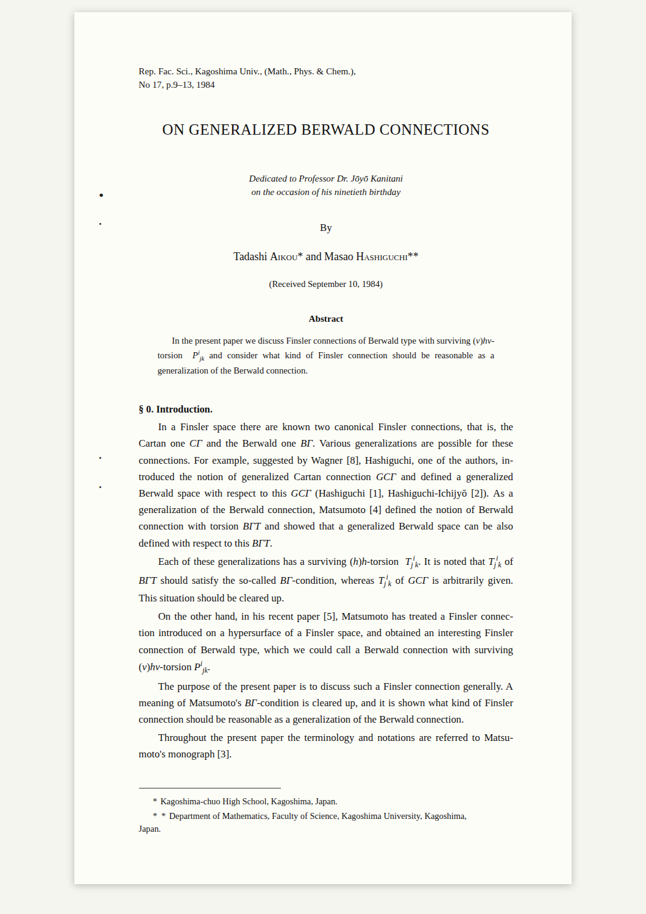●
•
•
•
Rep. Fac. Sci., Kagoshima Univ., (Math., Phys. & Chem.),
No 17, p.9–13, 1984
ON GENERALIZED BERWALD CONNECTIONS
Dedicated to Professor Dr. Jōyō Kanitani
on the occasion of his ninetieth birthday
By
Tadashi Aikou* and Masao Hashiguchi**
(Received September 10, 1984)
Abstract
In the present paper we discuss Finsler connections of Berwald type with surviving (v)hv-torsion Pijk and consider what kind of Finsler connection should be reasonable as a generalization of the Berwald connection.
§ 0. Introduction.
In a Finsler space there are known two canonical Finsler connections, that is, the Cartan one CΓ and the Berwald one BΓ. Various generalizations are possible for these connections. For example, suggested by Wagner [8], Hashiguchi, one of the authors, in‑ troduced the notion of generalized Cartan connection GCΓ and defined a generalized Berwald space with respect to this GCΓ (Hashiguchi [1], Hashiguchi‑Ichijyō [2]). As a generalization of the Berwald connection, Matsumoto [4] defined the notion of Berwald connection with torsion BΓT and showed that a generalized Berwald space can be also defined with respect to this BΓT.
Each of these generalizations has a surviving (h)h-torsion Tjik. It is noted that Tjik of BΓT should satisfy the so‑called BΓ-condition, whereas Tjik of GCΓ is arbitrarily given. This situation should be cleared up.
On the other hand, in his recent paper [5], Matsumoto has treated a Finsler connec‑ tion introduced on a hypersurface of a Finsler space, and obtained an interesting Finsler connection of Berwald type, which we could call a Berwald connection with surviving (v)hv-torsion Pijk.
The purpose of the present paper is to discuss such a Finsler connection generally. A meaning of Matsumoto's BΓ-condition is cleared up, and it is shown what kind of Finsler connection should be reasonable as a generalization of the Berwald connection.
Throughout the present paper the terminology and notations are referred to Matsu‑ moto's monograph [3].
* Kagoshima‑chuo High School, Kagoshima, Japan.
* * Department of Mathematics, Faculty of Science, Kagoshima University, Kagoshima, Japan.